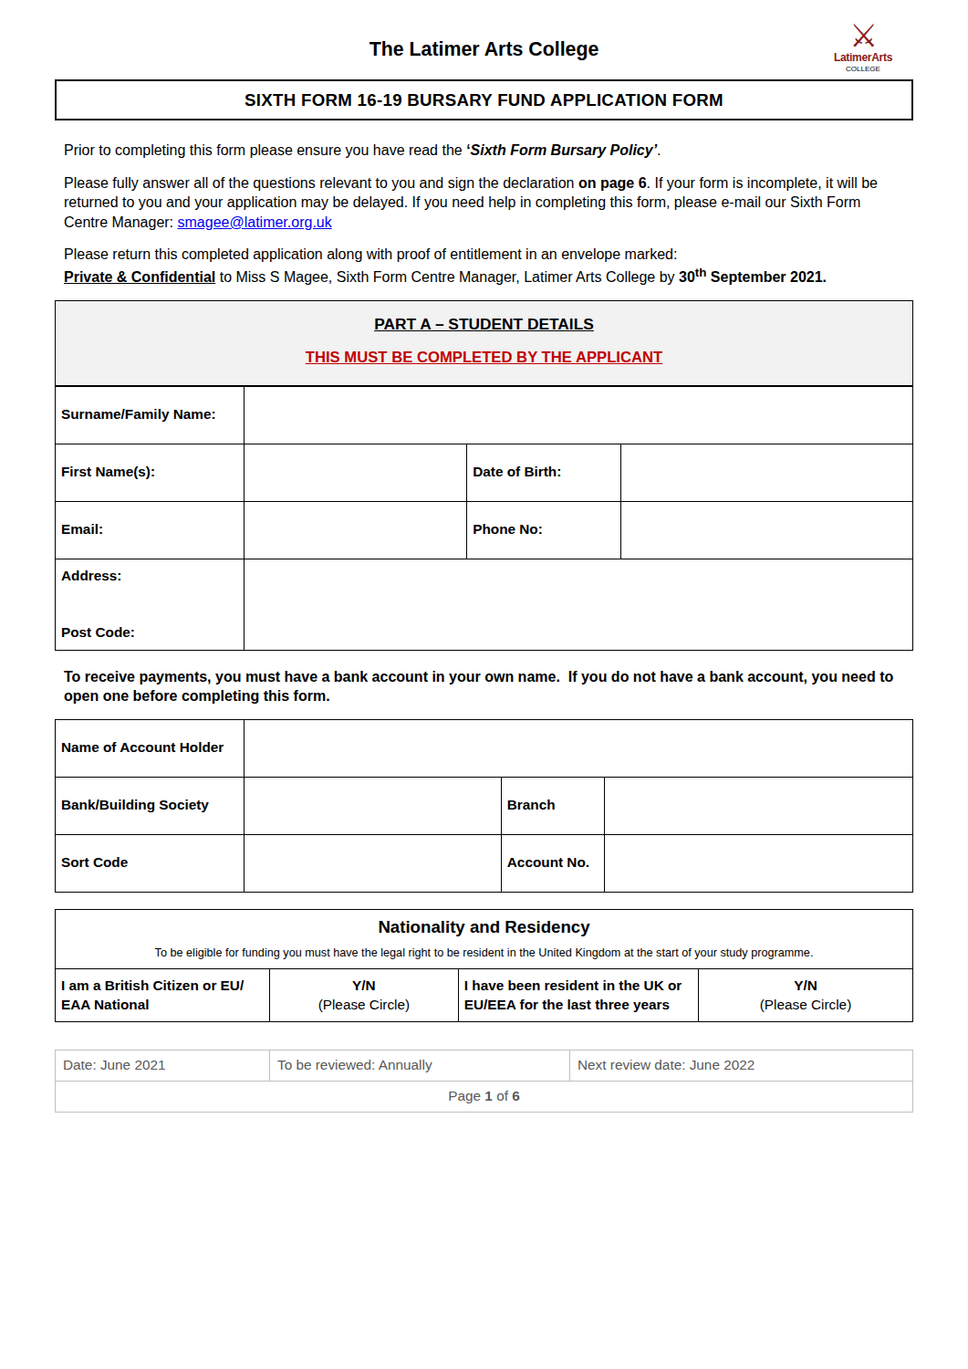The Latimer Arts College
⚔ LatimerArts
COLLEGE
SIXTH FORM 16-19 BURSARY FUND APPLICATION FORM
Prior to completing this form please ensure you have read the ‘Sixth Form Bursary Policy’.
Please fully answer all of the questions relevant to you and sign the declaration on page 6. If your form is incomplete, it will be returned to you and your application may be delayed. If you need help in completing this form, please e-mail our Sixth Form Centre Manager: smagee@latimer.org.uk
Please return this completed application along with proof of entitlement in an envelope marked:
Private & Confidential to Miss S Magee, Sixth Form Centre Manager, Latimer Arts College by 30th September 2021.
PART A – STUDENT DETAILS
THIS MUST BE COMPLETED BY THE APPLICANT
| Surname/Family Name: | |
| First Name(s): | | Date of Birth: | |
| Email: | | Phone No: | |
| Address: Post Code: | |
To receive payments, you must have a bank account in your own name. If you do not have a bank account, you need to open one before completing this form.
| Name of Account Holder | |
| Bank/Building Society | | Branch | |
| Sort Code | | Account No. | |
Nationality and Residency
To be eligible for funding you must have the legal right to be resident in the United Kingdom at the start of your study programme.
| I am a British Citizen or EU/ EAA National | Y/N (Please Circle) | I have been resident in the UK or EU/EEA for the last three years | Y/N (Please Circle) |
| Date: June 2021 | To be reviewed: Annually | Next review date: June 2022 |
| Page 1 of 6 |